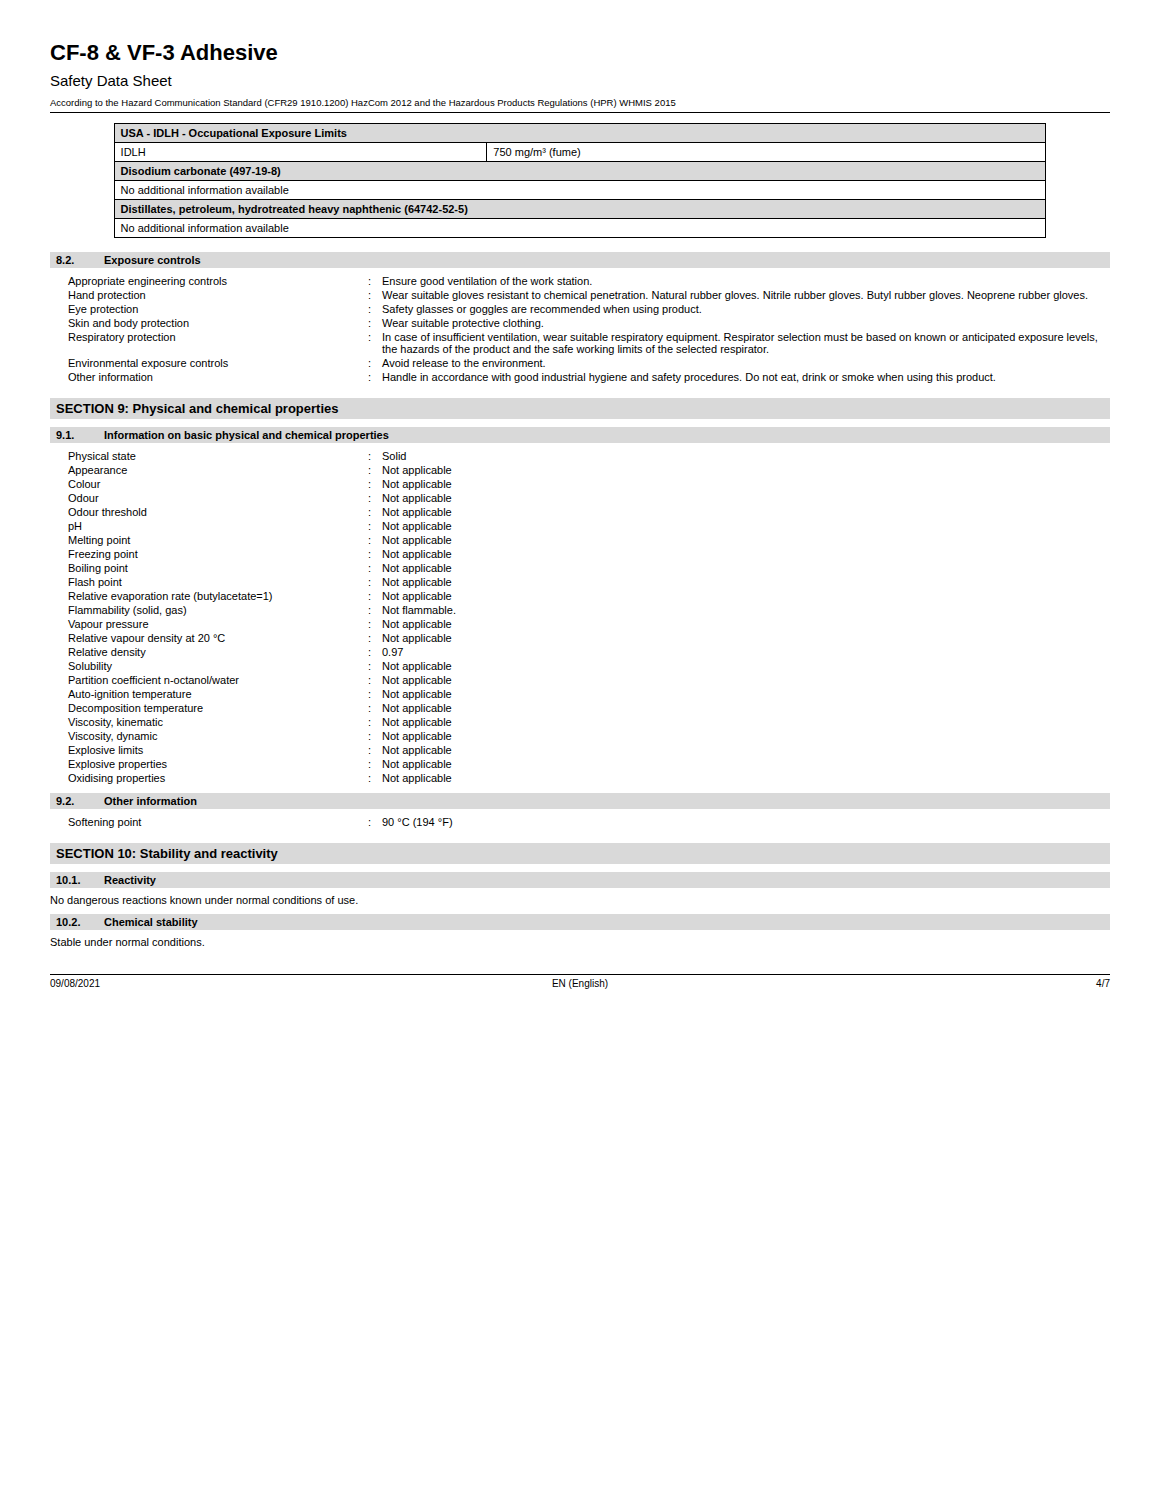CF-8 & VF-3 Adhesive
Safety Data Sheet
According to the Hazard Communication Standard (CFR29 1910.1200) HazCom 2012 and the Hazardous Products Regulations (HPR) WHMIS 2015
| USA - IDLH - Occupational Exposure Limits |
| IDLH | 750 mg/m³ (fume) |
| Disodium carbonate (497-19-8) |
| No additional information available |
| Distillates, petroleum, hydrotreated heavy naphthenic (64742-52-5) |
| No additional information available |
8.2. Exposure controls
| Appropriate engineering controls | : | Ensure good ventilation of the work station. |
| Hand protection | : | Wear suitable gloves resistant to chemical penetration. Natural rubber gloves. Nitrile rubber gloves. Butyl rubber gloves. Neoprene rubber gloves. |
| Eye protection | : | Safety glasses or goggles are recommended when using product. |
| Skin and body protection | : | Wear suitable protective clothing. |
| Respiratory protection | : | In case of insufficient ventilation, wear suitable respiratory equipment. Respirator selection must be based on known or anticipated exposure levels, the hazards of the product and the safe working limits of the selected respirator. |
| Environmental exposure controls | : | Avoid release to the environment. |
| Other information | : | Handle in accordance with good industrial hygiene and safety procedures. Do not eat, drink or smoke when using this product. |
SECTION 9: Physical and chemical properties
9.1. Information on basic physical and chemical properties
| Physical state | : | Solid |
| Appearance | : | Not applicable |
| Colour | : | Not applicable |
| Odour | : | Not applicable |
| Odour threshold | : | Not applicable |
| pH | : | Not applicable |
| Melting point | : | Not applicable |
| Freezing point | : | Not applicable |
| Boiling point | : | Not applicable |
| Flash point | : | Not applicable |
| Relative evaporation rate (butylacetate=1) | : | Not applicable |
| Flammability (solid, gas) | : | Not flammable. |
| Vapour pressure | : | Not applicable |
| Relative vapour density at 20 °C | : | Not applicable |
| Relative density | : | 0.97 |
| Solubility | : | Not applicable |
| Partition coefficient n-octanol/water | : | Not applicable |
| Auto-ignition temperature | : | Not applicable |
| Decomposition temperature | : | Not applicable |
| Viscosity, kinematic | : | Not applicable |
| Viscosity, dynamic | : | Not applicable |
| Explosive limits | : | Not applicable |
| Explosive properties | : | Not applicable |
| Oxidising properties | : | Not applicable |
9.2. Other information
| Softening point | : | 90 °C (194 °F) |
SECTION 10: Stability and reactivity
10.1. Reactivity
No dangerous reactions known under normal conditions of use.
10.2. Chemical stability
Stable under normal conditions.
09/08/2021 EN (English) 4/7